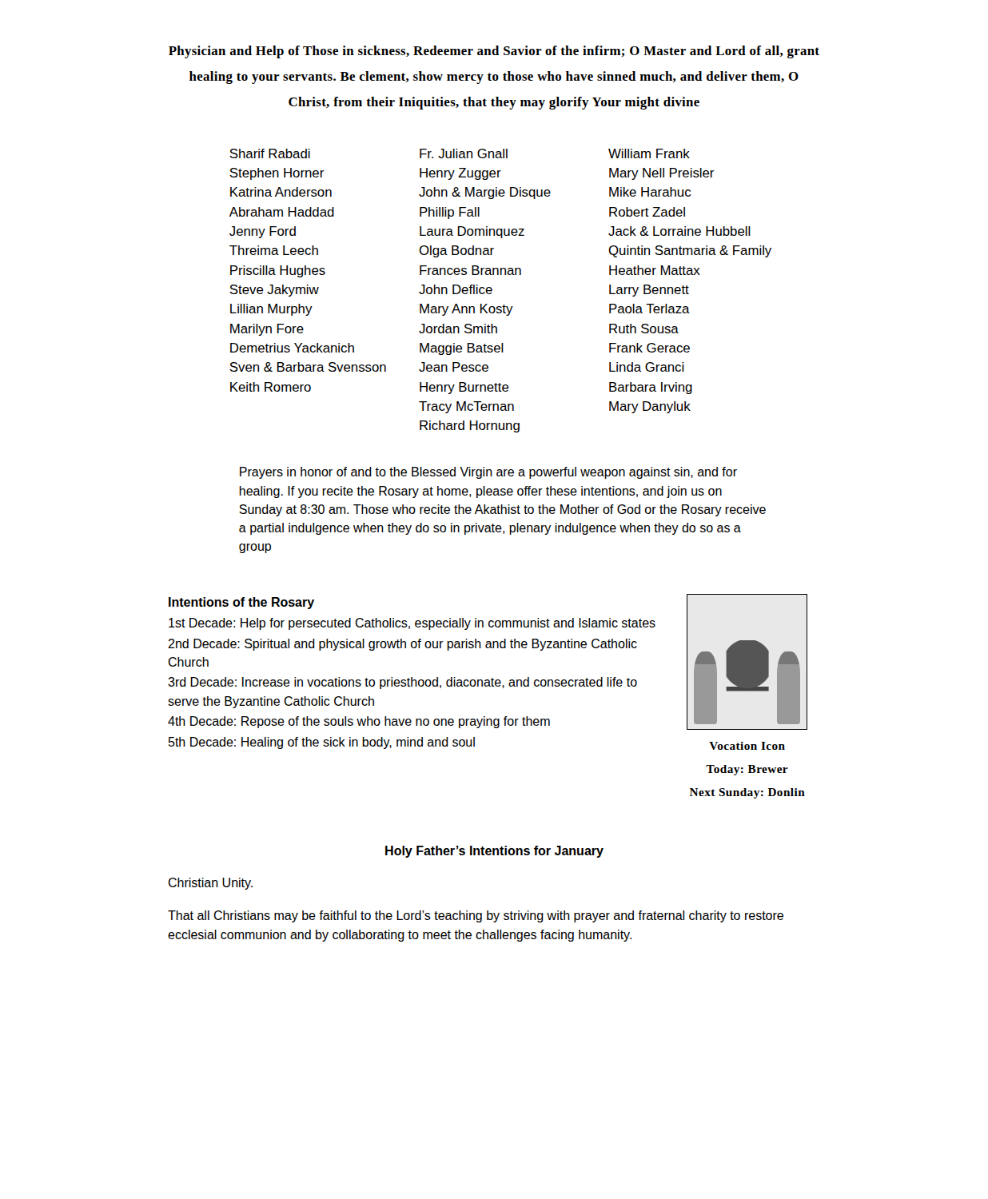Physician and Help of Those in sickness, Redeemer and Savior of the infirm; O Master and Lord of all, grant healing to your servants. Be clement, show mercy to those who have sinned much, and deliver them, O Christ, from their Iniquities, that they may glorify Your might divine
Sharif Rabadi
Stephen Horner
Katrina Anderson
Abraham Haddad
Jenny Ford
Threima Leech
Priscilla Hughes
Steve Jakymiw
Lillian Murphy
Marilyn Fore
Demetrius Yackanich
Sven & Barbara Svensson
Keith Romero
Fr. Julian Gnall
Henry Zugger
John & Margie Disque
Phillip Fall
Laura Dominquez
Olga Bodnar
Frances Brannan
John Deflice
Mary Ann Kosty
Jordan Smith
Maggie Batsel
Jean Pesce
Henry Burnette
Tracy McTernan
Richard Hornung
William Frank
Mary Nell Preisler
Mike Harahuc
Robert Zadel
Jack & Lorraine Hubbell
Quintin Santmaria & Family
Heather Mattax
Larry Bennett
Paola Terlaza
Ruth Sousa
Frank Gerace
Linda Granci
Barbara Irving
Mary Danyluk
Prayers in honor of and to the Blessed Virgin are a powerful weapon against sin, and for healing. If you recite the Rosary at home, please offer these intentions, and join us on Sunday at 8:30 am. Those who recite the Akathist to the Mother of God or the Rosary receive a partial indulgence when they do so in private, plenary indulgence when they do so as a group
Intentions of the Rosary
1st Decade: Help for persecuted Catholics, especially in communist and Islamic states
2nd Decade: Spiritual and physical growth of our parish and the Byzantine Catholic Church
3rd Decade: Increase in vocations to priesthood, diaconate, and consecrated life to serve the Byzantine Catholic Church
4th Decade: Repose of the souls who have no one praying for them
5th Decade: Healing of the sick in body, mind and soul
Vocation Icon
Today: Brewer
Next Sunday: Donlin
Holy Father’s Intentions for January
Christian Unity.
That all Christians may be faithful to the Lord’s teaching by striving with prayer and fraternal charity to restore ecclesial communion and by collaborating to meet the challenges facing humanity.